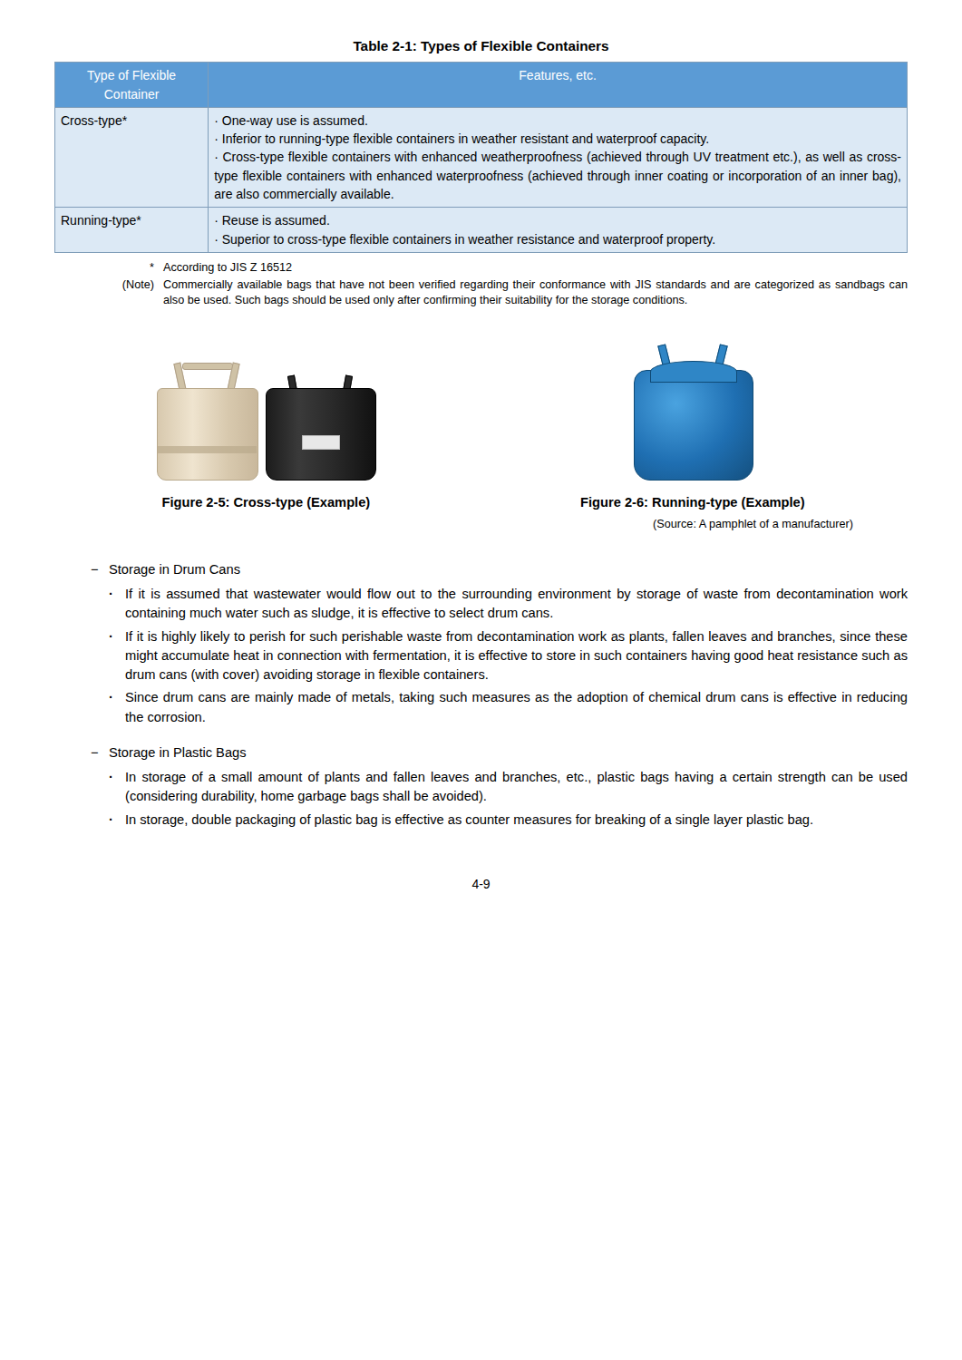Table 2-1: Types of Flexible Containers
| Type of Flexible Container | Features, etc. |
| --- | --- |
| Cross-type* | · One-way use is assumed. · Inferior to running-type flexible containers in weather resistant and waterproof capacity. · Cross-type flexible containers with enhanced weatherproofness (achieved through UV treatment etc.), as well as cross-type flexible containers with enhanced waterproofness (achieved through inner coating or incorporation of an inner bag), are also commercially available. |
| Running-type* | · Reuse is assumed. · Superior to cross-type flexible containers in weather resistance and waterproof property. |
*
According to JIS Z 16512
(Note)
Commercially available bags that have not been verified regarding their conformance with JIS standards and are categorized as sandbags can also be used. Such bags should be used only after confirming their suitability for the storage conditions.
Figure 2-5: Cross-type (Example)
Figure 2-6: Running-type (Example)
(Source: A pamphlet of a manufacturer)
−Storage in Drum Cans
If it is assumed that wastewater would flow out to the surrounding environment by storage of waste from decontamination work containing much water such as sludge, it is effective to select drum cans.
If it is highly likely to perish for such perishable waste from decontamination work as plants, fallen leaves and branches, since these might accumulate heat in connection with fermentation, it is effective to store in such containers having good heat resistance such as drum cans (with cover) avoiding storage in flexible containers.
Since drum cans are mainly made of metals, taking such measures as the adoption of chemical drum cans is effective in reducing the corrosion.
−Storage in Plastic Bags
In storage of a small amount of plants and fallen leaves and branches, etc., plastic bags having a certain strength can be used (considering durability, home garbage bags shall be avoided).
In storage, double packaging of plastic bag is effective as counter measures for breaking of a single layer plastic bag.
4-9